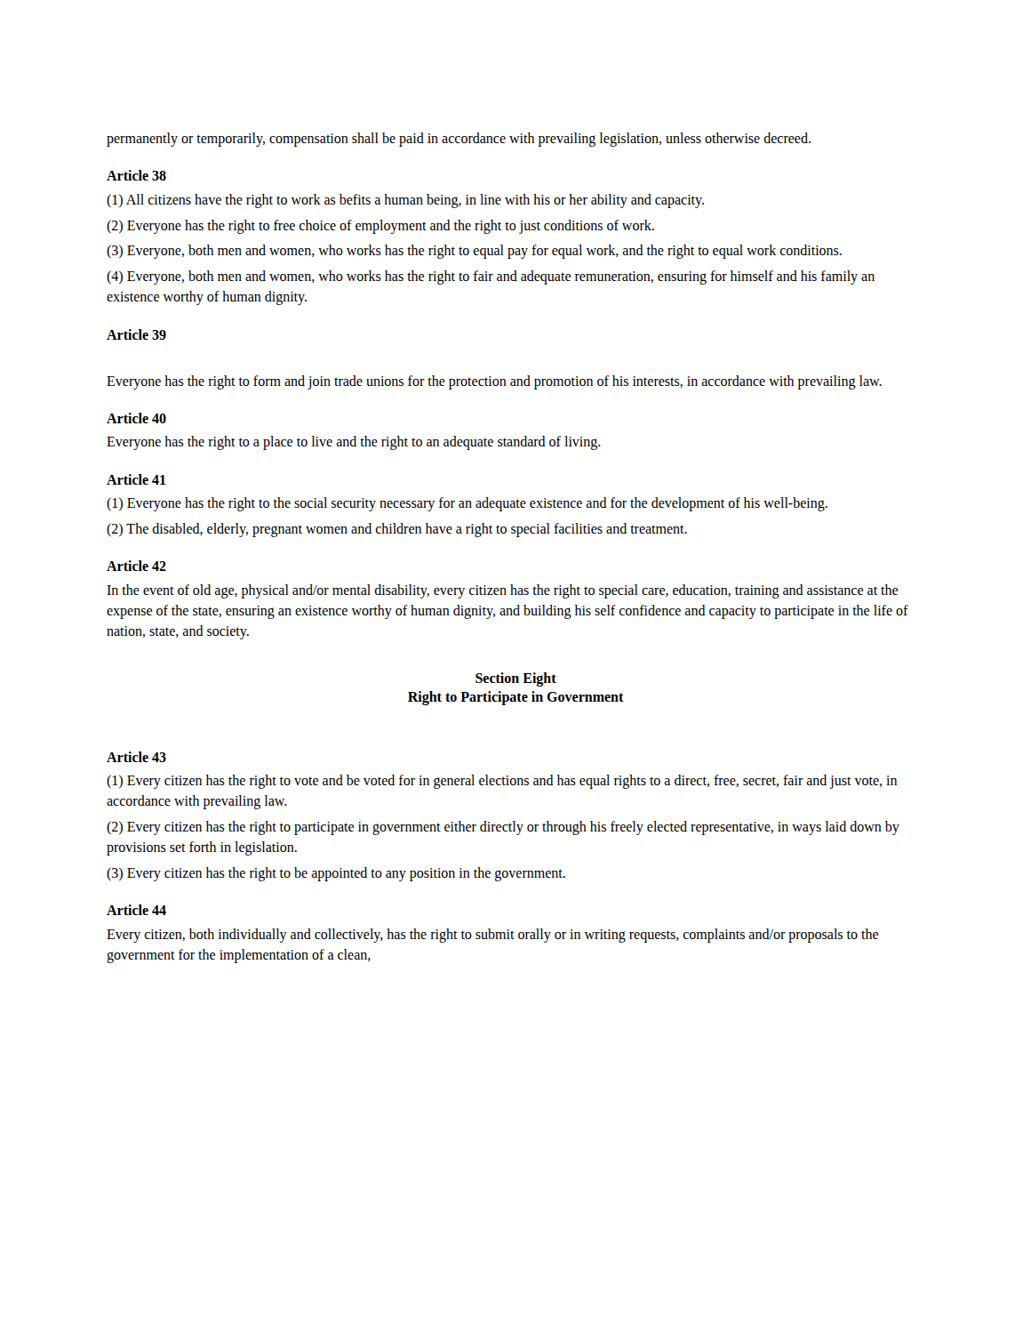permanently or temporarily, compensation shall be paid in accordance with prevailing legislation, unless otherwise decreed.
Article 38
(1) All citizens have the right to work as befits a human being, in line with his or her ability and capacity.
(2) Everyone has the right to free choice of employment and the right to just conditions of work.
(3) Everyone, both men and women, who works has the right to equal pay for equal work, and the right to equal work conditions.
(4) Everyone, both men and women, who works has the right to fair and adequate remuneration, ensuring for himself and his family an existence worthy of human dignity.
Article 39
Everyone has the right to form and join trade unions for the protection and promotion of his interests, in accordance with prevailing law.
Article 40
Everyone has the right to a place to live and the right to an adequate standard of living.
Article 41
(1) Everyone has the right to the social security necessary for an adequate existence and for the development of his well-being.
(2) The disabled, elderly, pregnant women and children have a right to special facilities and treatment.
Article 42
In the event of old age, physical and/or mental disability, every citizen has the right to special care, education, training and assistance at the expense of the state, ensuring an existence worthy of human dignity, and building his self confidence and capacity to participate in the life of nation, state, and society.
Section Eight Right to Participate in Government
Article 43
(1) Every citizen has the right to vote and be voted for in general elections and has equal rights to a direct, free, secret, fair and just vote, in accordance with prevailing law.
(2) Every citizen has the right to participate in government either directly or through his freely elected representative, in ways laid down by provisions set forth in legislation.
(3) Every citizen has the right to be appointed to any position in the government.
Article 44
Every citizen, both individually and collectively, has the right to submit orally or in writing requests, complaints and/or proposals to the government for the implementation of a clean,